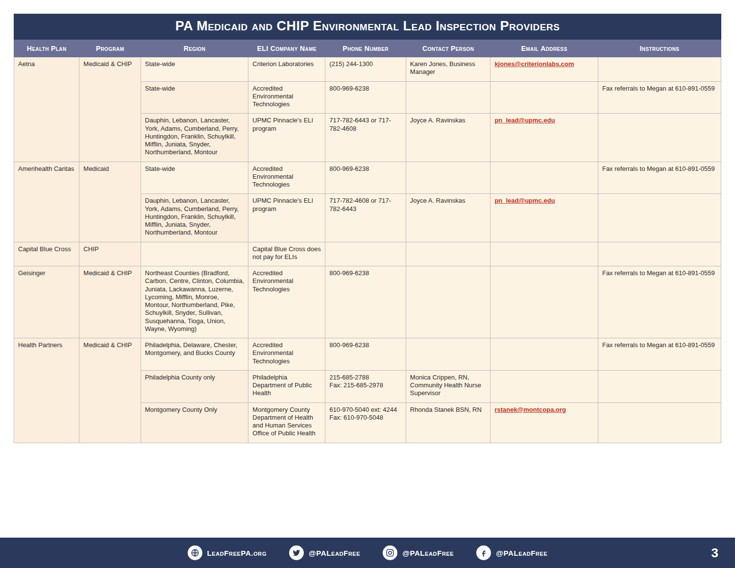PA Medicaid and CHIP Environmental Lead Inspection Providers
| Health Plan | Program | Region | ELI Company Name | Phone Number | Contact Person | Email Address | Instructions |
| --- | --- | --- | --- | --- | --- | --- | --- |
| Aetna | Medicaid & CHIP | State-wide | Criterion Laboratories | (215) 244-1300 | Karen Jones, Business Manager | kjones@criterionlabs.com | |
| State-wide | Accredited Environmental Technologies | 800-969-6238 | | | Fax referrals to Megan at 610-891-0559 |
| Dauphin, Lebanon, Lancaster, York, Adams, Cumberland, Perry, Huntingdon, Franklin, Schuylkill, Mifflin, Juniata, Snyder, Northumberland, Montour | UPMC Pinnacle's ELI program | 717-782-6443 or 717-782-4608 | Joyce A. Ravinskas | pn_lead@upmc.edu | |
| Amerihealth Caritas | Medicaid | State-wide | Accredited Environmental Technologies | 800-969-6238 | | | Fax referrals to Megan at 610-891-0559 |
| Dauphin, Lebanon, Lancaster, York, Adams, Cumberland, Perry, Huntingdon, Franklin, Schuylkill, Mifflin, Juniata, Snyder, Northumberland, Montour | UPMC Pinnacle's ELI program | 717-782-4608 or 717-782-6443 | Joyce A. Ravinskas | pn_lead@upmc.edu | |
| Capital Blue Cross | CHIP | | Capital Blue Cross does not pay for ELIs | | | | |
| Geisinger | Medicaid & CHIP | Northeast Counties (Bradford, Carbon, Centre, Clinton, Columbia, Juniata, Lackawanna, Luzerne, Lycoming, Mifflin, Monroe, Montour, Northumberland, Pike, Schuylkill, Snyder, Sullivan, Susquehanna, Tioga, Union, Wayne, Wyoming) | Accredited Environmental Technologies | 800-969-6238 | | | Fax referrals to Megan at 610-891-0559 |
| Health Partners | Medicaid & CHIP | Philadelphia, Delaware, Chester, Montgomery, and Bucks County | Accredited Environmental Technologies | 800-969-6238 | | | Fax referrals to Megan at 610-891-0559 |
| Philadelphia County only | Philadelphia Department of Public Health | 215-685-2788 Fax: 215-685-2978 | Monica Crippen, RN, Community Health Nurse Supervisor | | |
| Montgomery County Only | Montgomery County Department of Health and Human Services Office of Public Health | 610-970-5040 ext: 4244 Fax: 610-970-5048 | Rhonda Stanek BSN, RN | rstanek@montcopa.org | |
LeadFreePA.org
@PALeadFree
@PALeadFree
@PALeadFree
3